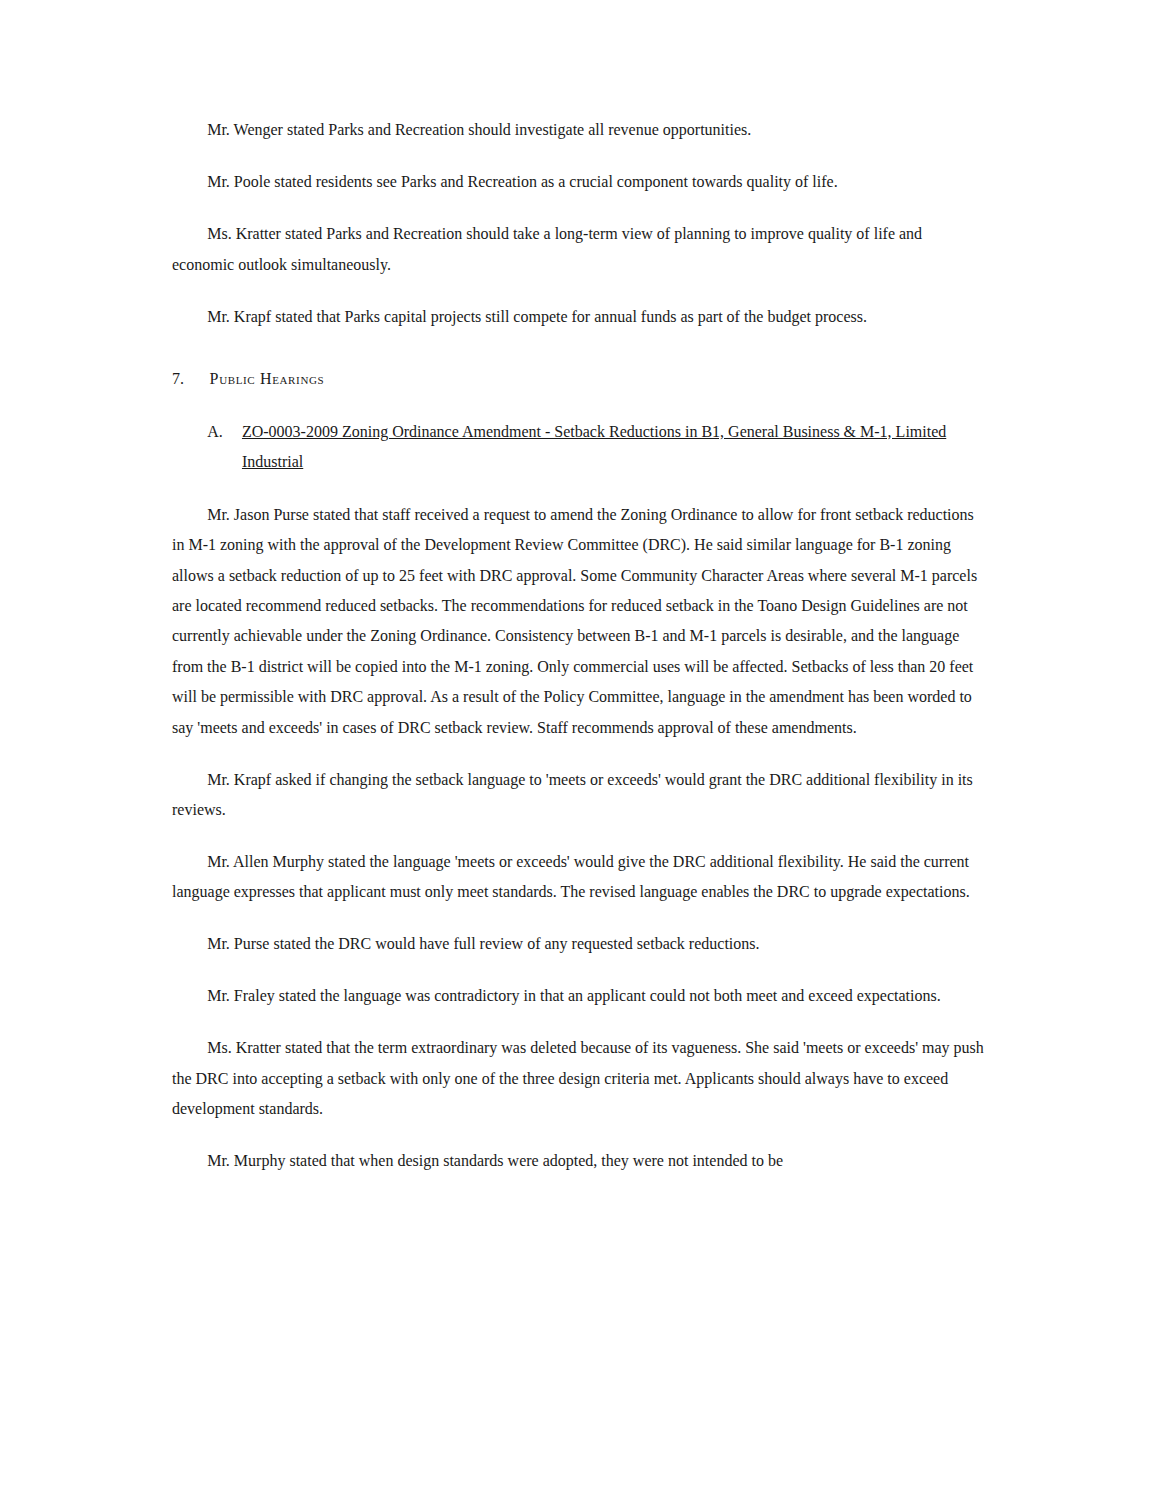Mr. Wenger stated Parks and Recreation should investigate all revenue opportunities.
Mr. Poole stated residents see Parks and Recreation as a crucial component towards quality of life.
Ms. Kratter stated Parks and Recreation should take a long-term view of planning to improve quality of life and economic outlook simultaneously.
Mr. Krapf stated that Parks capital projects still compete for annual funds as part of the budget process.
7. Public Hearings
A. ZO-0003-2009 Zoning Ordinance Amendment - Setback Reductions in B1, General Business & M-1, Limited Industrial
Mr. Jason Purse stated that staff received a request to amend the Zoning Ordinance to allow for front setback reductions in M-1 zoning with the approval of the Development Review Committee (DRC). He said similar language for B-1 zoning allows a setback reduction of up to 25 feet with DRC approval. Some Community Character Areas where several M-1 parcels are located recommend reduced setbacks. The recommendations for reduced setback in the Toano Design Guidelines are not currently achievable under the Zoning Ordinance. Consistency between B-1 and M-1 parcels is desirable, and the language from the B-1 district will be copied into the M-1 zoning. Only commercial uses will be affected. Setbacks of less than 20 feet will be permissible with DRC approval. As a result of the Policy Committee, language in the amendment has been worded to say 'meets and exceeds' in cases of DRC setback review. Staff recommends approval of these amendments.
Mr. Krapf asked if changing the setback language to 'meets or exceeds' would grant the DRC additional flexibility in its reviews.
Mr. Allen Murphy stated the language 'meets or exceeds' would give the DRC additional flexibility. He said the current language expresses that applicant must only meet standards. The revised language enables the DRC to upgrade expectations.
Mr. Purse stated the DRC would have full review of any requested setback reductions.
Mr. Fraley stated the language was contradictory in that an applicant could not both meet and exceed expectations.
Ms. Kratter stated that the term extraordinary was deleted because of its vagueness. She said 'meets or exceeds' may push the DRC into accepting a setback with only one of the three design criteria met. Applicants should always have to exceed development standards.
Mr. Murphy stated that when design standards were adopted, they were not intended to be